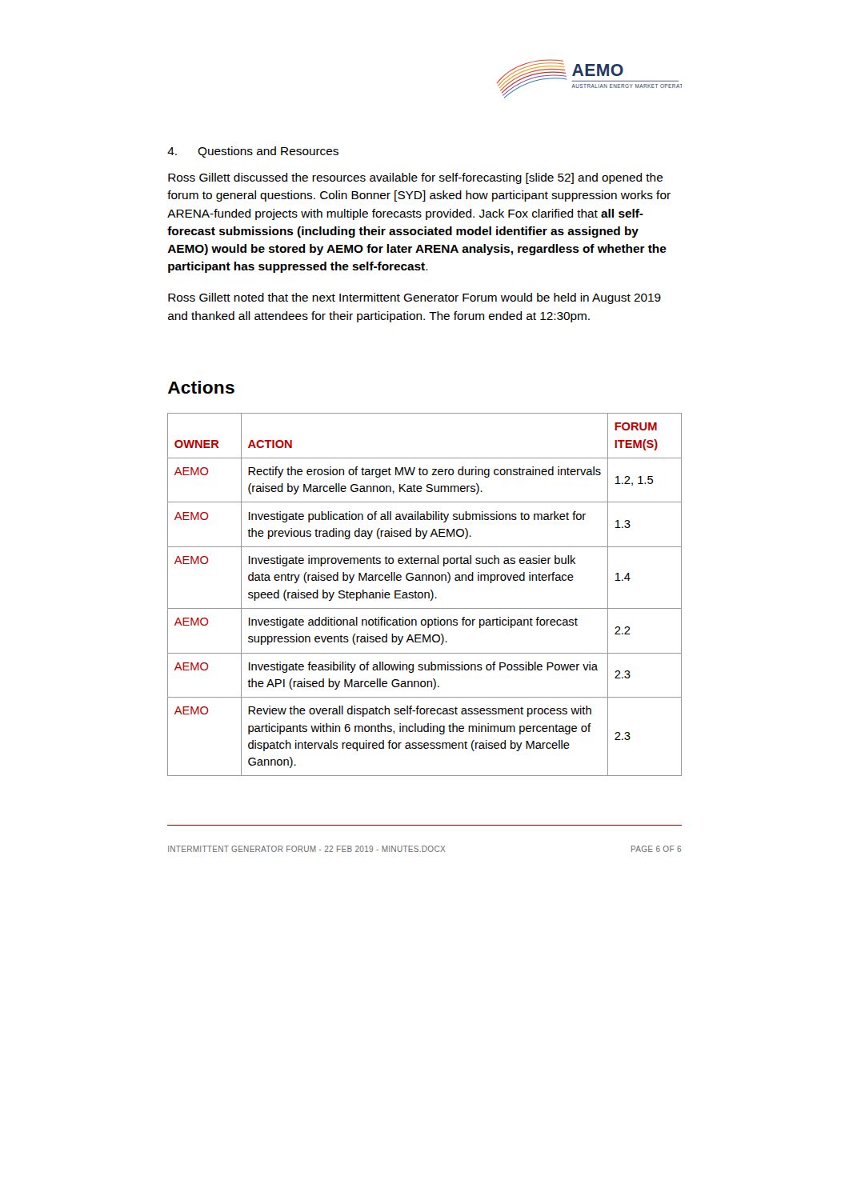AEMO AUSTRALIAN ENERGY MARKET OPERATOR
Questions and Resources
Ross Gillett discussed the resources available for self-forecasting [slide 52] and opened the forum to general questions. Colin Bonner [SYD] asked how participant suppression works for ARENA-funded projects with multiple forecasts provided. Jack Fox clarified that all self-forecast submissions (including their associated model identifier as assigned by AEMO) would be stored by AEMO for later ARENA analysis, regardless of whether the participant has suppressed the self-forecast.
Ross Gillett noted that the next Intermittent Generator Forum would be held in August 2019 and thanked all attendees for their participation. The forum ended at 12:30pm.
Actions
| OWNER | ACTION | FORUM ITEM(S) |
| --- | --- | --- |
| AEMO | Rectify the erosion of target MW to zero during constrained intervals (raised by Marcelle Gannon, Kate Summers). | 1.2, 1.5 |
| AEMO | Investigate publication of all availability submissions to market for the previous trading day (raised by AEMO). | 1.3 |
| AEMO | Investigate improvements to external portal such as easier bulk data entry (raised by Marcelle Gannon) and improved interface speed (raised by Stephanie Easton). | 1.4 |
| AEMO | Investigate additional notification options for participant forecast suppression events (raised by AEMO). | 2.2 |
| AEMO | Investigate feasibility of allowing submissions of Possible Power via the API (raised by Marcelle Gannon). | 2.3 |
| AEMO | Review the overall dispatch self-forecast assessment process with participants within 6 months, including the minimum percentage of dispatch intervals required for assessment (raised by Marcelle Gannon). | 2.3 |
Intermittent Generator Forum - 22 Feb 2019 - Minutes.docx
Page 6 of 6